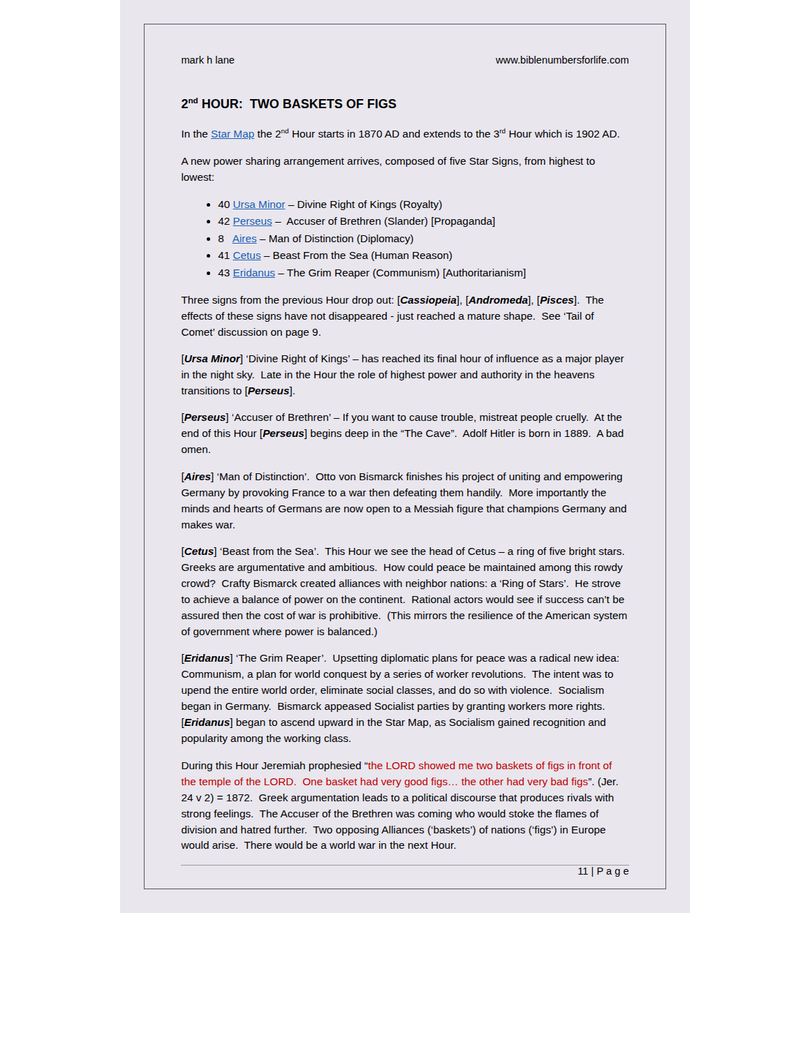mark h lane www.biblenumbersforlife.com
2nd HOUR: TWO BASKETS OF FIGS
In the Star Map the 2nd Hour starts in 1870 AD and extends to the 3rd Hour which is 1902 AD.
A new power sharing arrangement arrives, composed of five Star Signs, from highest to lowest:
40 Ursa Minor – Divine Right of Kings (Royalty)
42 Perseus – Accuser of Brethren (Slander) [Propaganda]
8 Aires – Man of Distinction (Diplomacy)
41 Cetus – Beast From the Sea (Human Reason)
43 Eridanus – The Grim Reaper (Communism) [Authoritarianism]
Three signs from the previous Hour drop out: [Cassiopeia], [Andromeda], [Pisces]. The effects of these signs have not disappeared - just reached a mature shape. See ‘Tail of Comet’ discussion on page 9.
[Ursa Minor] ‘Divine Right of Kings’ – has reached its final hour of influence as a major player in the night sky. Late in the Hour the role of highest power and authority in the heavens transitions to [Perseus].
[Perseus] ‘Accuser of Brethren’ – If you want to cause trouble, mistreat people cruelly. At the end of this Hour [Perseus] begins deep in the “The Cave”. Adolf Hitler is born in 1889. A bad omen.
[Aires] ‘Man of Distinction’. Otto von Bismarck finishes his project of uniting and empowering Germany by provoking France to a war then defeating them handily. More importantly the minds and hearts of Germans are now open to a Messiah figure that champions Germany and makes war.
[Cetus] ‘Beast from the Sea’. This Hour we see the head of Cetus – a ring of five bright stars. Greeks are argumentative and ambitious. How could peace be maintained among this rowdy crowd? Crafty Bismarck created alliances with neighbor nations: a ‘Ring of Stars’. He strove to achieve a balance of power on the continent. Rational actors would see if success can’t be assured then the cost of war is prohibitive. (This mirrors the resilience of the American system of government where power is balanced.)
[Eridanus] ‘The Grim Reaper’. Upsetting diplomatic plans for peace was a radical new idea: Communism, a plan for world conquest by a series of worker revolutions. The intent was to upend the entire world order, eliminate social classes, and do so with violence. Socialism began in Germany. Bismarck appeased Socialist parties by granting workers more rights. [Eridanus] began to ascend upward in the Star Map, as Socialism gained recognition and popularity among the working class.
During this Hour Jeremiah prophesied “the LORD showed me two baskets of figs in front of the temple of the LORD. One basket had very good figs… the other had very bad figs”. (Jer. 24 v 2) = 1872. Greek argumentation leads to a political discourse that produces rivals with strong feelings. The Accuser of the Brethren was coming who would stoke the flames of division and hatred further. Two opposing Alliances (‘baskets’) of nations (‘figs’) in Europe would arise. There would be a world war in the next Hour.
11 | P a g e